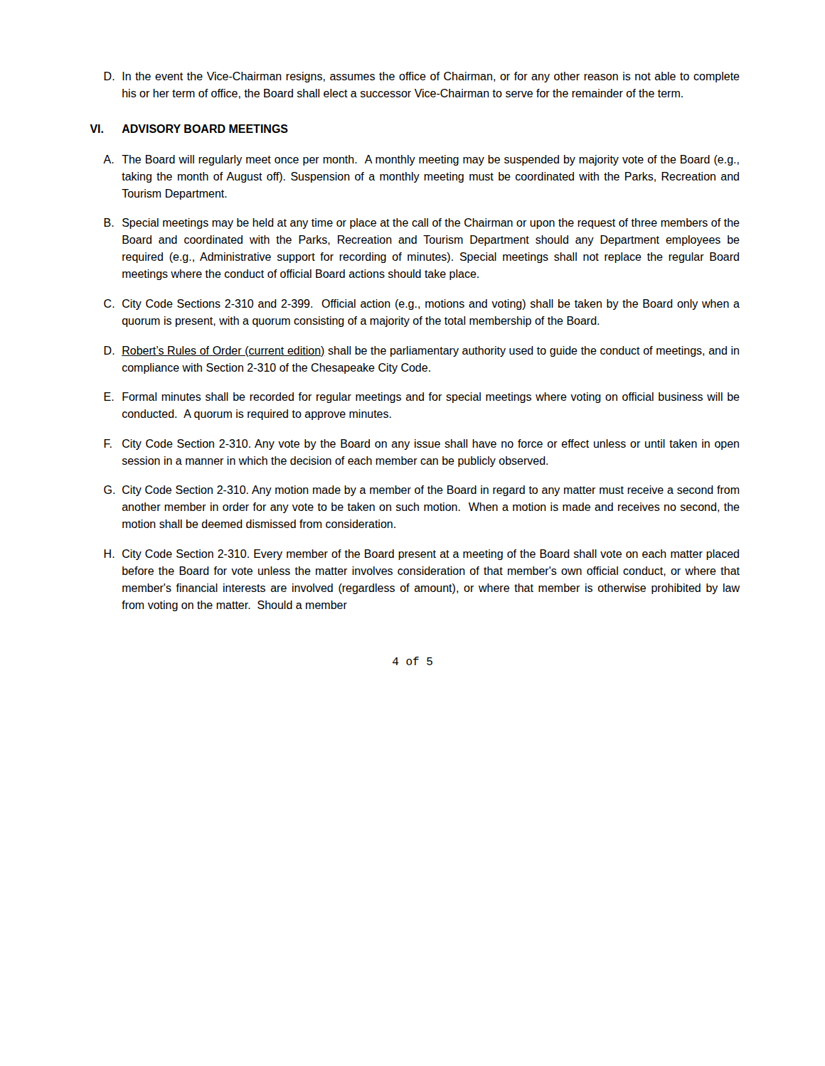D.
In the event the Vice-Chairman resigns, assumes the office of Chairman, or for any other reason is not able to complete his or her term of office, the Board shall elect a successor Vice-Chairman to serve for the remainder of the term.
VI. ADVISORY BOARD MEETINGS
A.
The Board will regularly meet once per month. A monthly meeting may be suspended by majority vote of the Board (e.g., taking the month of August off). Suspension of a monthly meeting must be coordinated with the Parks, Recreation and Tourism Department.
B.
Special meetings may be held at any time or place at the call of the Chairman or upon the request of three members of the Board and coordinated with the Parks, Recreation and Tourism Department should any Department employees be required (e.g., Administrative support for recording of minutes). Special meetings shall not replace the regular Board meetings where the conduct of official Board actions should take place.
C.
City Code Sections 2-310 and 2-399. Official action (e.g., motions and voting) shall be taken by the Board only when a quorum is present, with a quorum consisting of a majority of the total membership of the Board.
D.
Robert’s Rules of Order (current edition) shall be the parliamentary authority used to guide the conduct of meetings, and in compliance with Section 2-310 of the Chesapeake City Code.
E.
Formal minutes shall be recorded for regular meetings and for special meetings where voting on official business will be conducted. A quorum is required to approve minutes.
F.
City Code Section 2-310. Any vote by the Board on any issue shall have no force or effect unless or until taken in open session in a manner in which the decision of each member can be publicly observed.
G.
City Code Section 2-310. Any motion made by a member of the Board in regard to any matter must receive a second from another member in order for any vote to be taken on such motion. When a motion is made and receives no second, the motion shall be deemed dismissed from consideration.
H.
City Code Section 2-310. Every member of the Board present at a meeting of the Board shall vote on each matter placed before the Board for vote unless the matter involves consideration of that member's own official conduct, or where that member's financial interests are involved (regardless of amount), or where that member is otherwise prohibited by law from voting on the matter. Should a member
4 of 5